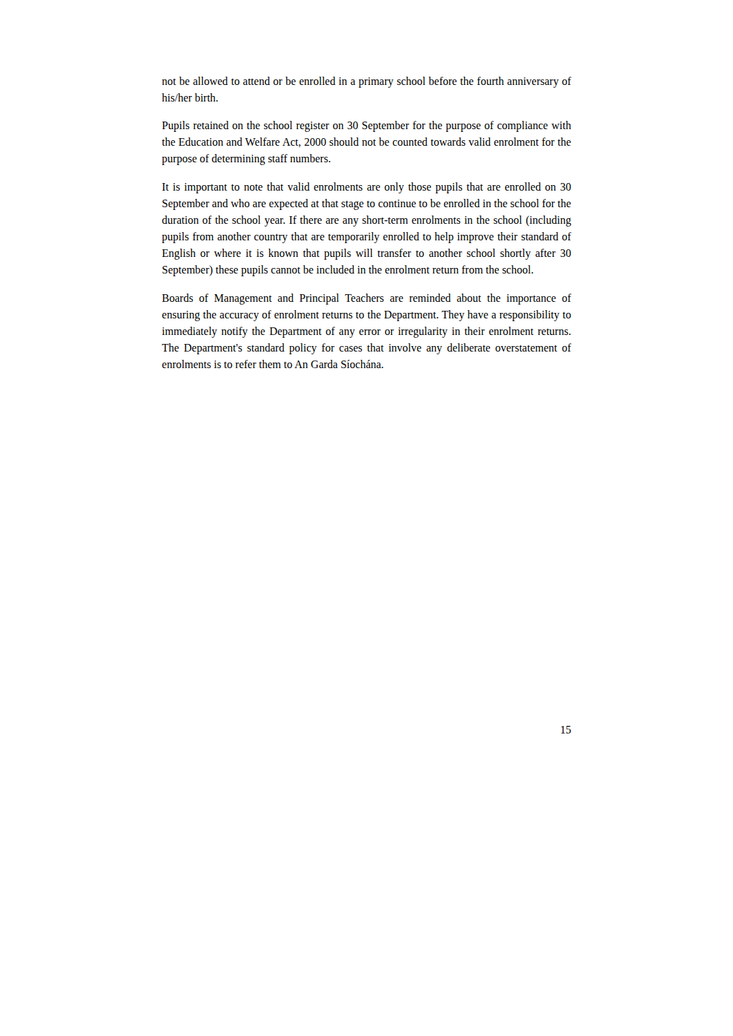not be allowed to attend or be enrolled in a primary school before the fourth anniversary of his/her birth.
Pupils retained on the school register on 30 September for the purpose of compliance with the Education and Welfare Act, 2000 should not be counted towards valid enrolment for the purpose of determining staff numbers.
It is important to note that valid enrolments are only those pupils that are enrolled on 30 September and who are expected at that stage to continue to be enrolled in the school for the duration of the school year. If there are any short-term enrolments in the school (including pupils from another country that are temporarily enrolled to help improve their standard of English or where it is known that pupils will transfer to another school shortly after 30 September) these pupils cannot be included in the enrolment return from the school.
Boards of Management and Principal Teachers are reminded about the importance of ensuring the accuracy of enrolment returns to the Department. They have a responsibility to immediately notify the Department of any error or irregularity in their enrolment returns. The Department's standard policy for cases that involve any deliberate overstatement of enrolments is to refer them to An Garda Síochána.
15